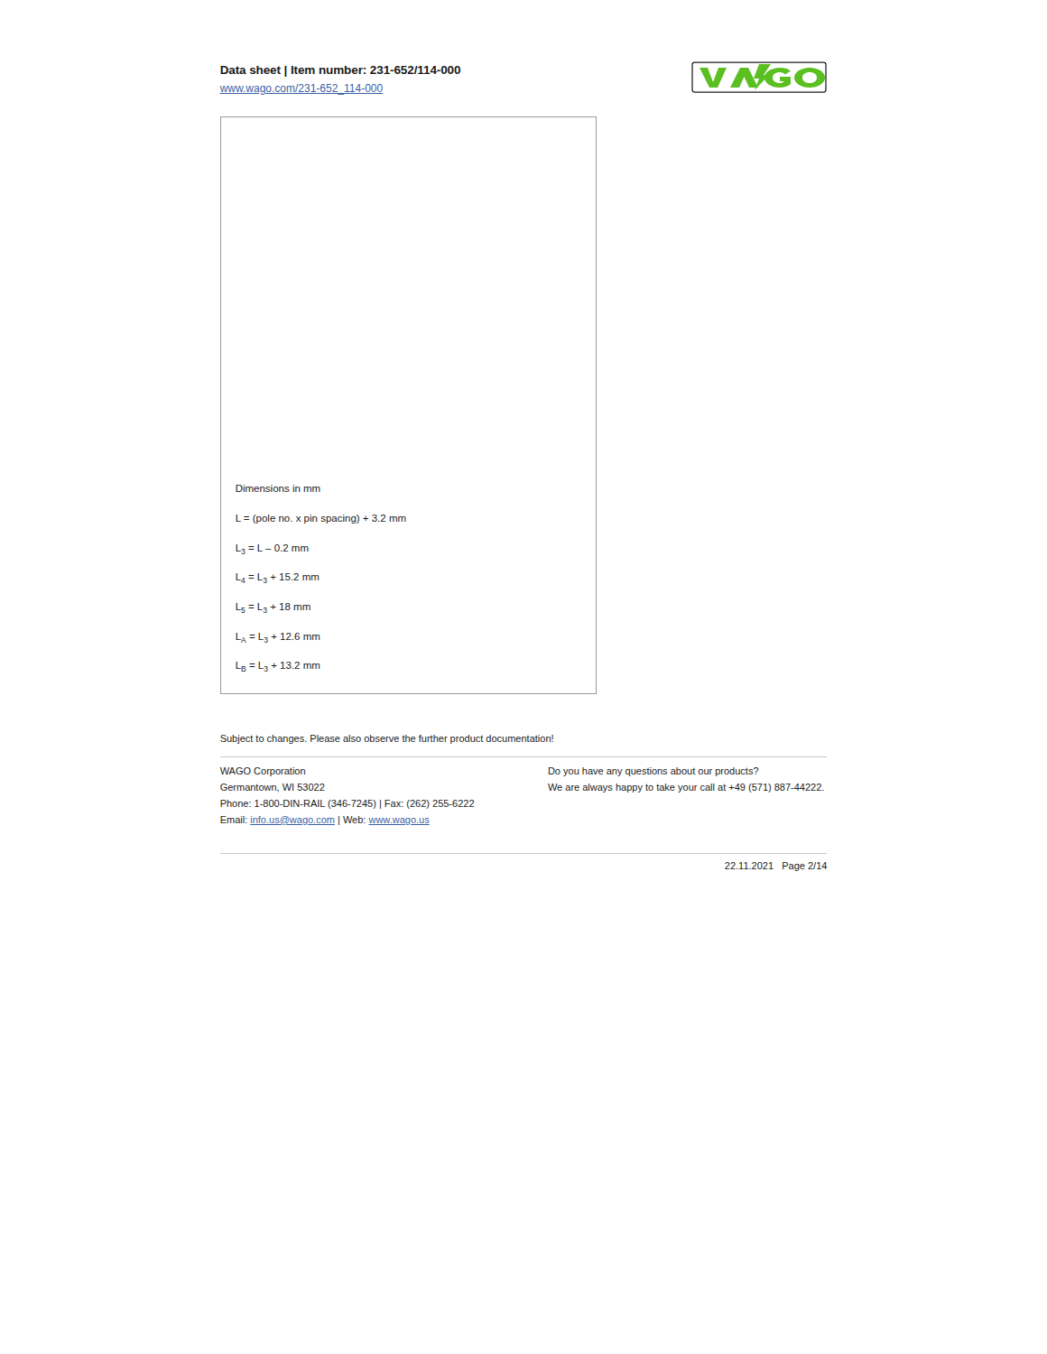Data sheet | Item number: 231-652/114-000
www.wago.com/231-652_114-000
Dimensions in mm
L = (pole no. x pin spacing) + 3.2 mm
L3 = L – 0.2 mm
L4 = L3 + 15.2 mm
L5 = L3 + 18 mm
LA = L3 + 12.6 mm
LB = L3 + 13.2 mm
Subject to changes. Please also observe the further product documentation!
WAGO Corporation
Germantown, WI 53022
Phone: 1-800-DIN-RAIL (346-7245) | Fax: (262) 255-6222
Email: info.us@wago.com | Web: www.wago.us
Do you have any questions about our products?
We are always happy to take your call at +49 (571) 887-44222.
22.11.2021 Page 2/14